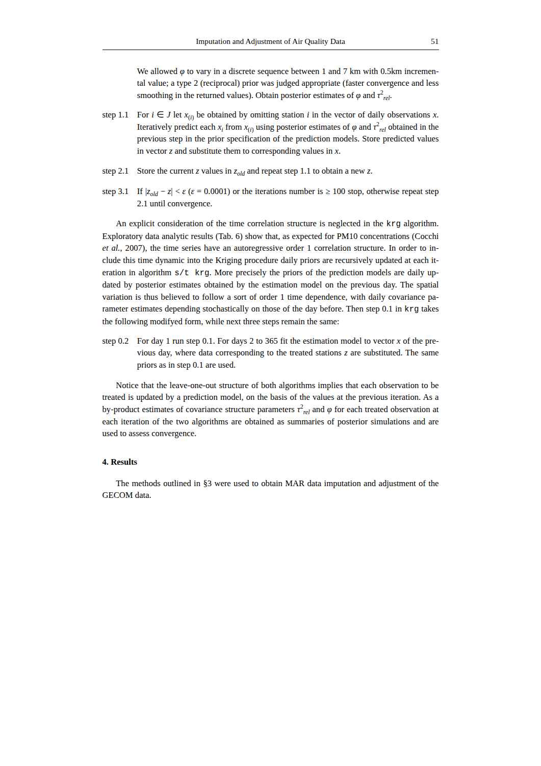Imputation and Adjustment of Air Quality Data 51
We allowed φ to vary in a discrete sequence between 1 and 7 km with 0.5km incremental value; a type 2 (reciprocal) prior was judged appropriate (faster convergence and less smoothing in the returned values). Obtain posterior estimates of φ and τ2rel.
step 1.1
For i ∈ J let x(i) be obtained by omitting station i in the vector of daily observations x. Iteratively predict each xi from x(i) using posterior estimates of φ and τ2rel obtained in the previous step in the prior specification of the prediction models. Store predicted values in vector z and substitute them to corresponding values in x.
step 2.1
Store the current z values in zold and repeat step 1.1 to obtain a new z.
step 3.1
If |zold − z| < ε (ε = 0.0001) or the iterations number is ≥ 100 stop, otherwise repeat step 2.1 until convergence.
An explicit consideration of the time correlation structure is neglected in the krg algorithm. Exploratory data analytic results (Tab. 6) show that, as expected for PM10 concentrations (Cocchi et al., 2007), the time series have an autoregressive order 1 correlation structure. In order to include this time dynamic into the Kriging procedure daily priors are recursively updated at each iteration in algorithm s/t krg. More precisely the priors of the prediction models are daily updated by posterior estimates obtained by the estimation model on the previous day. The spatial variation is thus believed to follow a sort of order 1 time dependence, with daily covariance parameter estimates depending stochastically on those of the day before. Then step 0.1 in krg takes the following modifyed form, while next three steps remain the same:
step 0.2
For day 1 run step 0.1. For days 2 to 365 fit the estimation model to vector x of the previous day, where data corresponding to the treated stations z are substituted. The same priors as in step 0.1 are used.
Notice that the leave-one-out structure of both algorithms implies that each observation to be treated is updated by a prediction model, on the basis of the values at the previous iteration. As a by-product estimates of covariance structure parameters τ2rel and φ for each treated observation at each iteration of the two algorithms are obtained as summaries of posterior simulations and are used to assess convergence.
4. Results
The methods outlined in §3 were used to obtain MAR data imputation and adjustment of the GECOM data.